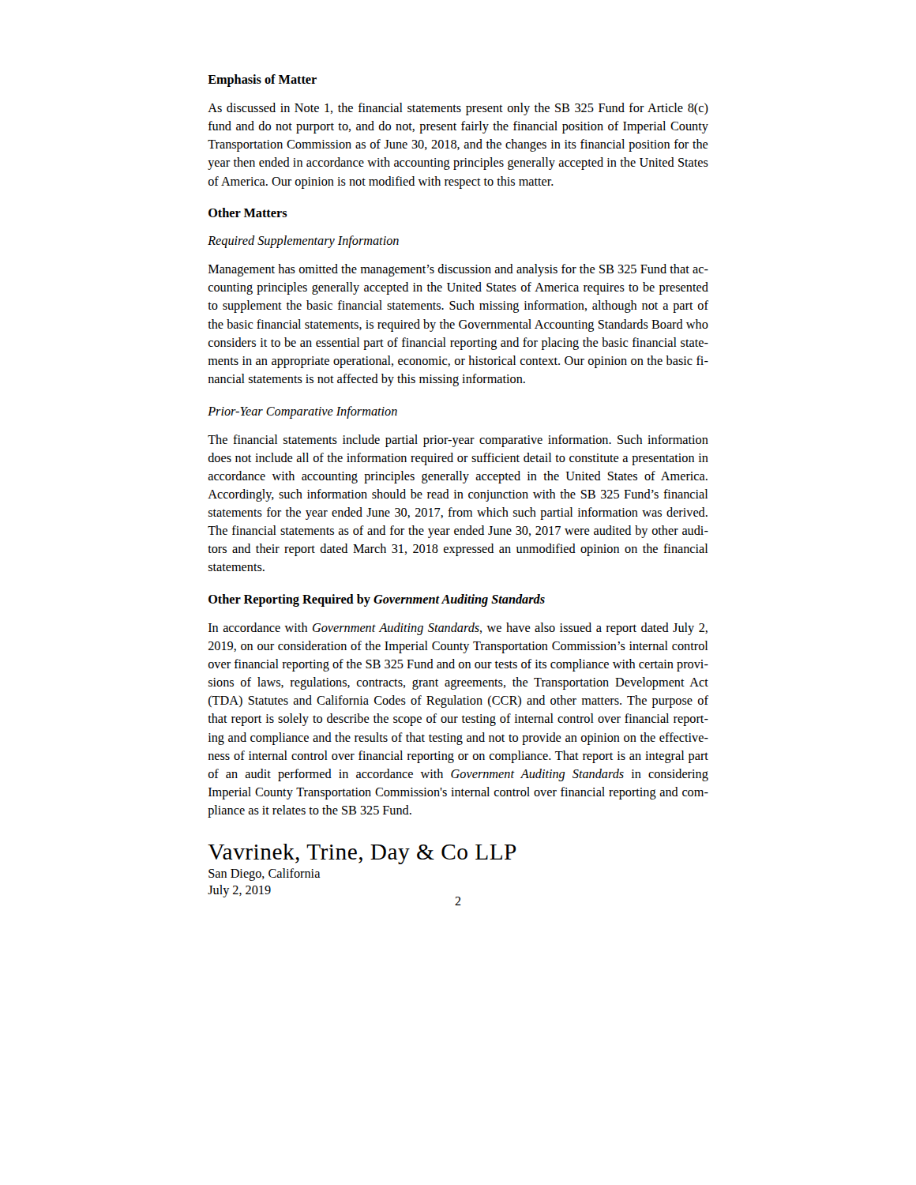Emphasis of Matter
As discussed in Note 1, the financial statements present only the SB 325 Fund for Article 8(c) fund and do not purport to, and do not, present fairly the financial position of Imperial County Transportation Commission as of June 30, 2018, and the changes in its financial position for the year then ended in accordance with accounting principles generally accepted in the United States of America. Our opinion is not modified with respect to this matter.
Other Matters
Required Supplementary Information
Management has omitted the management’s discussion and analysis for the SB 325 Fund that accounting principles generally accepted in the United States of America requires to be presented to supplement the basic financial statements. Such missing information, although not a part of the basic financial statements, is required by the Governmental Accounting Standards Board who considers it to be an essential part of financial reporting and for placing the basic financial statements in an appropriate operational, economic, or historical context. Our opinion on the basic financial statements is not affected by this missing information.
Prior-Year Comparative Information
The financial statements include partial prior-year comparative information. Such information does not include all of the information required or sufficient detail to constitute a presentation in accordance with accounting principles generally accepted in the United States of America. Accordingly, such information should be read in conjunction with the SB 325 Fund’s financial statements for the year ended June 30, 2017, from which such partial information was derived. The financial statements as of and for the year ended June 30, 2017 were audited by other auditors and their report dated March 31, 2018 expressed an unmodified opinion on the financial statements.
Other Reporting Required by Government Auditing Standards
In accordance with Government Auditing Standards, we have also issued a report dated July 2, 2019, on our consideration of the Imperial County Transportation Commission’s internal control over financial reporting of the SB 325 Fund and on our tests of its compliance with certain provisions of laws, regulations, contracts, grant agreements, the Transportation Development Act (TDA) Statutes and California Codes of Regulation (CCR) and other matters. The purpose of that report is solely to describe the scope of our testing of internal control over financial reporting and compliance and the results of that testing and not to provide an opinion on the effectiveness of internal control over financial reporting or on compliance. That report is an integral part of an audit performed in accordance with Government Auditing Standards in considering Imperial County Transportation Commission's internal control over financial reporting and compliance as it relates to the SB 325 Fund.
Vavrinek, Trine, Day & Co LLP
San Diego, California
July 2, 2019
2